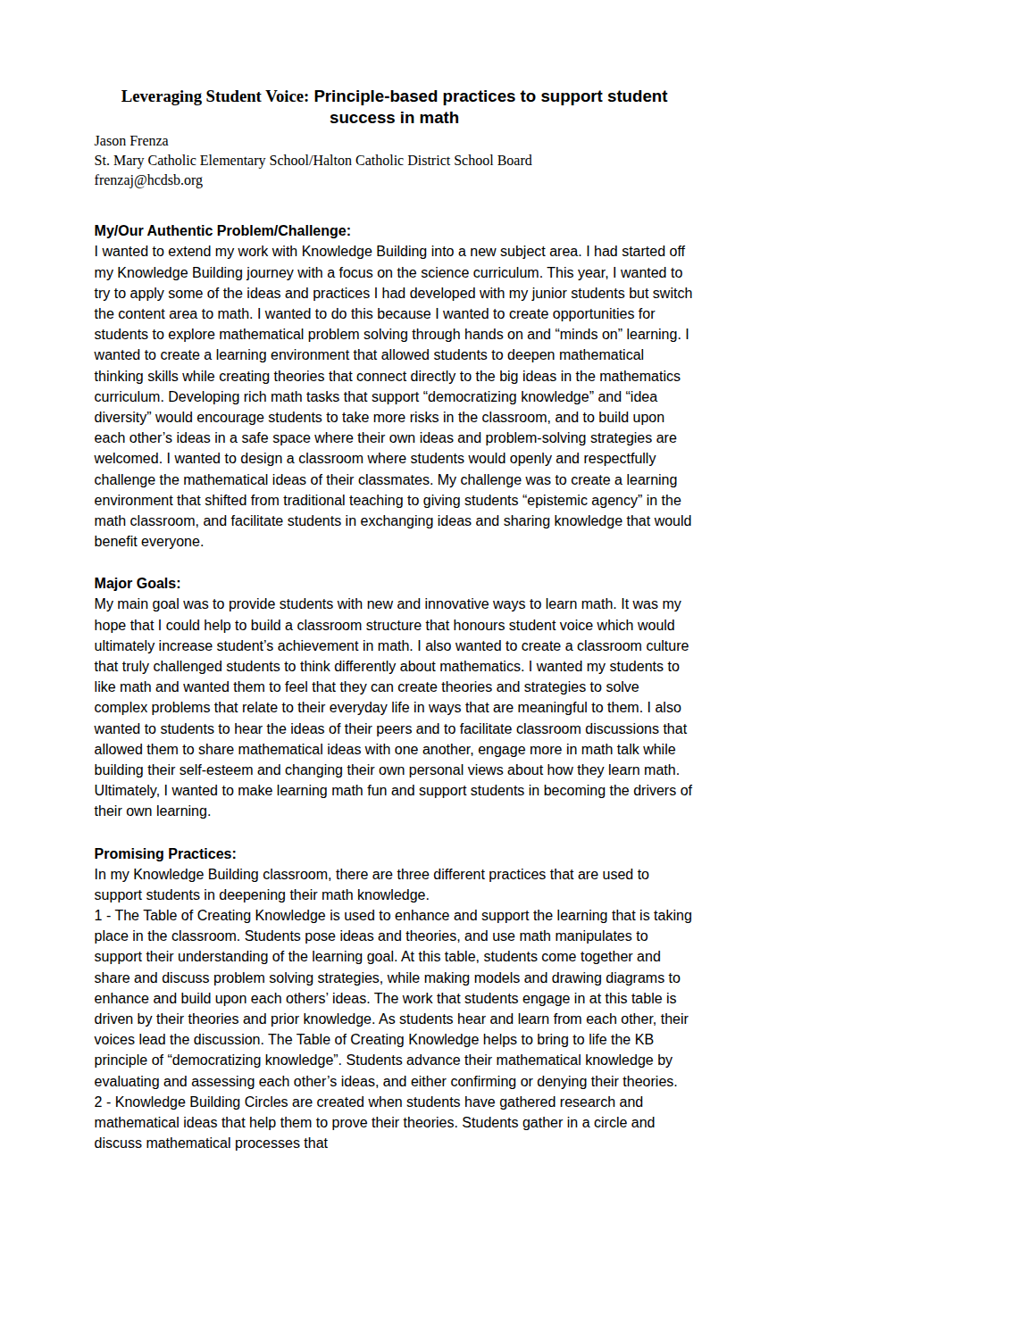Leveraging Student Voice: Principle-based practices to support student success in math
Jason Frenza
St. Mary Catholic Elementary School/Halton Catholic District School Board
frenzaj@hcdsb.org
My/Our Authentic Problem/Challenge:
I wanted to extend my work with Knowledge Building into a new subject area. I had started off my Knowledge Building journey with a focus on the science curriculum. This year, I wanted to try to apply some of the ideas and practices I had developed with my junior students but switch the content area to math. I wanted to do this because I wanted to create opportunities for students to explore mathematical problem solving through hands on and “minds on” learning. I wanted to create a learning environment that allowed students to deepen mathematical thinking skills while creating theories that connect directly to the big ideas in the mathematics curriculum. Developing rich math tasks that support “democratizing knowledge” and “idea diversity” would encourage students to take more risks in the classroom, and to build upon each other’s ideas in a safe space where their own ideas and problem-solving strategies are welcomed. I wanted to design a classroom where students would openly and respectfully challenge the mathematical ideas of their classmates. My challenge was to create a learning environment that shifted from traditional teaching to giving students “epistemic agency” in the math classroom, and facilitate students in exchanging ideas and sharing knowledge that would benefit everyone.
Major Goals:
My main goal was to provide students with new and innovative ways to learn math. It was my hope that I could help to build a classroom structure that honours student voice which would ultimately increase student’s achievement in math. I also wanted to create a classroom culture that truly challenged students to think differently about mathematics. I wanted my students to like math and wanted them to feel that they can create theories and strategies to solve complex problems that relate to their everyday life in ways that are meaningful to them. I also wanted to students to hear the ideas of their peers and to facilitate classroom discussions that allowed them to share mathematical ideas with one another, engage more in math talk while building their self-esteem and changing their own personal views about how they learn math. Ultimately, I wanted to make learning math fun and support students in becoming the drivers of their own learning.
Promising Practices:
In my Knowledge Building classroom, there are three different practices that are used to support students in deepening their math knowledge.
1 - The Table of Creating Knowledge is used to enhance and support the learning that is taking place in the classroom. Students pose ideas and theories, and use math manipulates to support their understanding of the learning goal. At this table, students come together and share and discuss problem solving strategies, while making models and drawing diagrams to enhance and build upon each others’ ideas. The work that students engage in at this table is driven by their theories and prior knowledge. As students hear and learn from each other, their voices lead the discussion. The Table of Creating Knowledge helps to bring to life the KB principle of “democratizing knowledge”. Students advance their mathematical knowledge by evaluating and assessing each other’s ideas, and either confirming or denying their theories.
2 - Knowledge Building Circles are created when students have gathered research and mathematical ideas that help them to prove their theories. Students gather in a circle and discuss mathematical processes that